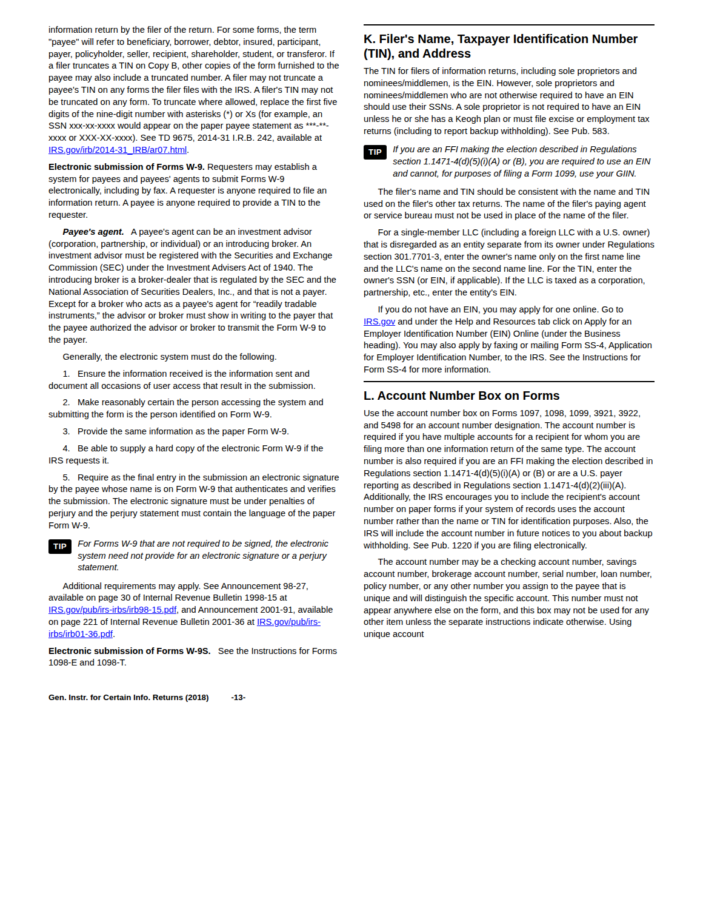information return by the filer of the return. For some forms, the term "payee" will refer to beneficiary, borrower, debtor, insured, participant, payer, policyholder, seller, recipient, shareholder, student, or transferor. If a filer truncates a TIN on Copy B, other copies of the form furnished to the payee may also include a truncated number. A filer may not truncate a payee's TIN on any forms the filer files with the IRS. A filer's TIN may not be truncated on any form. To truncate where allowed, replace the first five digits of the nine-digit number with asterisks (*) or Xs (for example, an SSN xxx-xx-xxxx would appear on the paper payee statement as ***-**-xxxx or XXX-XX-xxxx). See TD 9675, 2014-31 I.R.B. 242, available at IRS.gov/irb/2014-31_IRB/ar07.html.
Electronic submission of Forms W-9. Requesters may establish a system for payees and payees' agents to submit Forms W-9 electronically, including by fax. A requester is anyone required to file an information return. A payee is anyone required to provide a TIN to the requester.
Payee's agent. A payee's agent can be an investment advisor (corporation, partnership, or individual) or an introducing broker. An investment advisor must be registered with the Securities and Exchange Commission (SEC) under the Investment Advisers Act of 1940. The introducing broker is a broker-dealer that is regulated by the SEC and the National Association of Securities Dealers, Inc., and that is not a payer. Except for a broker who acts as a payee's agent for “readily tradable instruments,” the advisor or broker must show in writing to the payer that the payee authorized the advisor or broker to transmit the Form W-9 to the payer.
Generally, the electronic system must do the following.
1. Ensure the information received is the information sent and document all occasions of user access that result in the submission.
2. Make reasonably certain the person accessing the system and submitting the form is the person identified on Form W-9.
3. Provide the same information as the paper Form W-9.
4. Be able to supply a hard copy of the electronic Form W-9 if the IRS requests it.
5. Require as the final entry in the submission an electronic signature by the payee whose name is on Form W-9 that authenticates and verifies the submission. The electronic signature must be under penalties of perjury and the perjury statement must contain the language of the paper Form W-9.
TIP
For Forms W-9 that are not required to be signed, the electronic system need not provide for an electronic signature or a perjury statement.
Additional requirements may apply. See Announcement 98-27, available on page 30 of Internal Revenue Bulletin 1998-15 at IRS.gov/pub/irs-irbs/irb98-15.pdf, and Announcement 2001-91, available on page 221 of Internal Revenue Bulletin 2001-36 at IRS.gov/pub/irs-irbs/irb01-36.pdf.
Electronic submission of Forms W-9S. See the Instructions for Forms 1098-E and 1098-T.
K. Filer's Name, Taxpayer Identification Number (TIN), and Address
The TIN for filers of information returns, including sole proprietors and nominees/middlemen, is the EIN. However, sole proprietors and nominees/middlemen who are not otherwise required to have an EIN should use their SSNs. A sole proprietor is not required to have an EIN unless he or she has a Keogh plan or must file excise or employment tax returns (including to report backup withholding). See Pub. 583.
TIP
If you are an FFI making the election described in Regulations section 1.1471-4(d)(5)(i)(A) or (B), you are required to use an EIN and cannot, for purposes of filing a Form 1099, use your GIIN.
The filer's name and TIN should be consistent with the name and TIN used on the filer's other tax returns. The name of the filer's paying agent or service bureau must not be used in place of the name of the filer.
For a single-member LLC (including a foreign LLC with a U.S. owner) that is disregarded as an entity separate from its owner under Regulations section 301.7701-3, enter the owner's name only on the first name line and the LLC's name on the second name line. For the TIN, enter the owner's SSN (or EIN, if applicable). If the LLC is taxed as a corporation, partnership, etc., enter the entity's EIN.
If you do not have an EIN, you may apply for one online. Go to IRS.gov and under the Help and Resources tab click on Apply for an Employer Identification Number (EIN) Online (under the Business heading). You may also apply by faxing or mailing Form SS-4, Application for Employer Identification Number, to the IRS. See the Instructions for Form SS-4 for more information.
L. Account Number Box on Forms
Use the account number box on Forms 1097, 1098, 1099, 3921, 3922, and 5498 for an account number designation. The account number is required if you have multiple accounts for a recipient for whom you are filing more than one information return of the same type. The account number is also required if you are an FFI making the election described in Regulations section 1.1471-4(d)(5)(i)(A) or (B) or are a U.S. payer reporting as described in Regulations section 1.1471-4(d)(2)(iii)(A). Additionally, the IRS encourages you to include the recipient's account number on paper forms if your system of records uses the account number rather than the name or TIN for identification purposes. Also, the IRS will include the account number in future notices to you about backup withholding. See Pub. 1220 if you are filing electronically.
The account number may be a checking account number, savings account number, brokerage account number, serial number, loan number, policy number, or any other number you assign to the payee that is unique and will distinguish the specific account. This number must not appear anywhere else on the form, and this box may not be used for any other item unless the separate instructions indicate otherwise. Using unique account
Gen. Instr. for Certain Info. Returns (2018) -13-